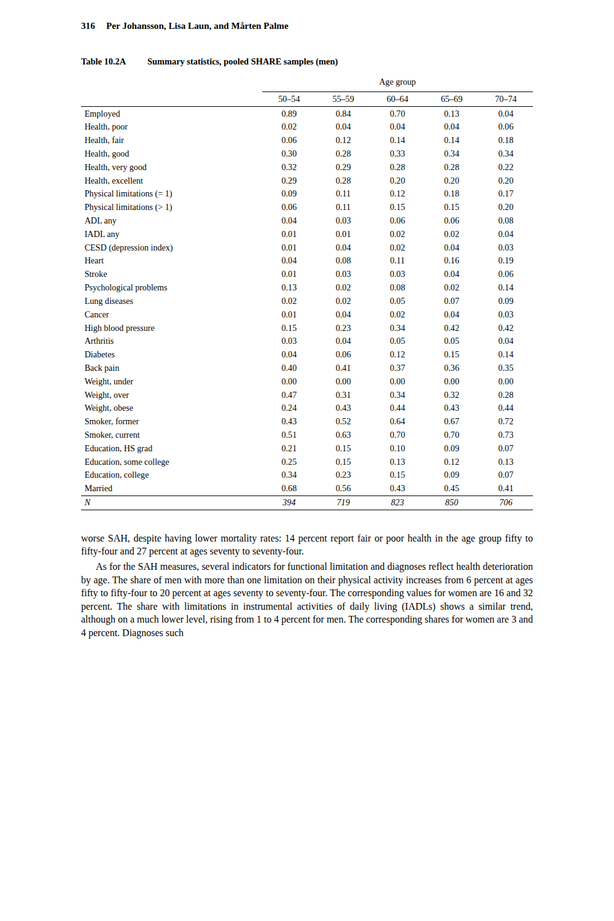316 Per Johansson, Lisa Laun, and Mårten Palme
Table 10.2A Summary statistics, pooled SHARE samples (men)
| | Age group |
| --- | --- |
| | 50–54 | 55–59 | 60–64 | 65–69 | 70–74 |
| Employed | 0.89 | 0.84 | 0.70 | 0.13 | 0.04 |
| Health, poor | 0.02 | 0.04 | 0.04 | 0.04 | 0.06 |
| Health, fair | 0.06 | 0.12 | 0.14 | 0.14 | 0.18 |
| Health, good | 0.30 | 0.28 | 0.33 | 0.34 | 0.34 |
| Health, very good | 0.32 | 0.29 | 0.28 | 0.28 | 0.22 |
| Health, excellent | 0.29 | 0.28 | 0.20 | 0.20 | 0.20 |
| Physical limitations (= 1) | 0.09 | 0.11 | 0.12 | 0.18 | 0.17 |
| Physical limitations (> 1) | 0.06 | 0.11 | 0.15 | 0.15 | 0.20 |
| ADL any | 0.04 | 0.03 | 0.06 | 0.06 | 0.08 |
| IADL any | 0.01 | 0.01 | 0.02 | 0.02 | 0.04 |
| CESD (depression index) | 0.01 | 0.04 | 0.02 | 0.04 | 0.03 |
| Heart | 0.04 | 0.08 | 0.11 | 0.16 | 0.19 |
| Stroke | 0.01 | 0.03 | 0.03 | 0.04 | 0.06 |
| Psychological problems | 0.13 | 0.02 | 0.08 | 0.02 | 0.14 |
| Lung diseases | 0.02 | 0.02 | 0.05 | 0.07 | 0.09 |
| Cancer | 0.01 | 0.04 | 0.02 | 0.04 | 0.03 |
| High blood pressure | 0.15 | 0.23 | 0.34 | 0.42 | 0.42 |
| Arthritis | 0.03 | 0.04 | 0.05 | 0.05 | 0.04 |
| Diabetes | 0.04 | 0.06 | 0.12 | 0.15 | 0.14 |
| Back pain | 0.40 | 0.41 | 0.37 | 0.36 | 0.35 |
| Weight, under | 0.00 | 0.00 | 0.00 | 0.00 | 0.00 |
| Weight, over | 0.47 | 0.31 | 0.34 | 0.32 | 0.28 |
| Weight, obese | 0.24 | 0.43 | 0.44 | 0.43 | 0.44 |
| Smoker, former | 0.43 | 0.52 | 0.64 | 0.67 | 0.72 |
| Smoker, current | 0.51 | 0.63 | 0.70 | 0.70 | 0.73 |
| Education, HS grad | 0.21 | 0.15 | 0.10 | 0.09 | 0.07 |
| Education, some college | 0.25 | 0.15 | 0.13 | 0.12 | 0.13 |
| Education, college | 0.34 | 0.23 | 0.15 | 0.09 | 0.07 |
| Married | 0.68 | 0.56 | 0.43 | 0.45 | 0.41 |
| N | 394 | 719 | 823 | 850 | 706 |
worse SAH, despite having lower mortality rates: 14 percent report fair or poor health in the age group fifty to fifty-four and 27 percent at ages seventy to seventy-four.
As for the SAH measures, several indicators for functional limitation and diagnoses reflect health deterioration by age. The share of men with more than one limitation on their physical activity increases from 6 percent at ages fifty to fifty-four to 20 percent at ages seventy to seventy-four. The corresponding values for women are 16 and 32 percent. The share with limitations in instrumental activities of daily living (IADLs) shows a similar trend, although on a much lower level, rising from 1 to 4 percent for men. The corresponding shares for women are 3 and 4 percent. Diagnoses such